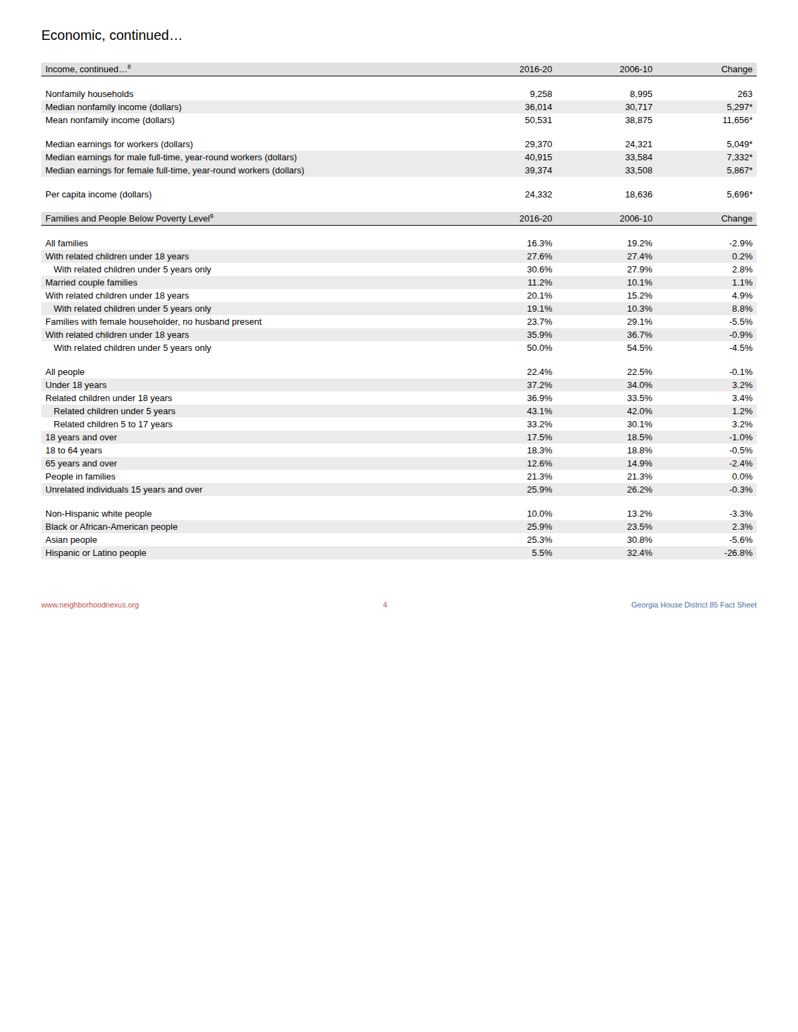Economic, continued…
| Income, continued… 8 | 2016-20 | 2006-10 | Change |
| --- | --- | --- | --- |
| Nonfamily households | 9,258 | 8,995 | 263 |
| Median nonfamily income (dollars) | 36,014 | 30,717 | 5,297* |
| Mean nonfamily income (dollars) | 50,531 | 38,875 | 11,656* |
| Median earnings for workers (dollars) | 29,370 | 24,321 | 5,049* |
| Median earnings for male full-time, year-round workers (dollars) | 40,915 | 33,584 | 7,332* |
| Median earnings for female full-time, year-round workers (dollars) | 39,374 | 33,508 | 5,867* |
| Per capita income (dollars) | 24,332 | 18,636 | 5,696* |
| Families and People Below Poverty Level 9 | 2016-20 | 2006-10 | Change |
| All families | 16.3% | 19.2% | -2.9% |
| With related children under 18 years | 27.6% | 27.4% | 0.2% |
| With related children under 5 years only | 30.6% | 27.9% | 2.8% |
| Married couple families | 11.2% | 10.1% | 1.1% |
| With related children under 18 years | 20.1% | 15.2% | 4.9% |
| With related children under 5 years only | 19.1% | 10.3% | 8.8% |
| Families with female householder, no husband present | 23.7% | 29.1% | -5.5% |
| With related children under 18 years | 35.9% | 36.7% | -0.9% |
| With related children under 5 years only | 50.0% | 54.5% | -4.5% |
| All people | 22.4% | 22.5% | -0.1% |
| Under 18 years | 37.2% | 34.0% | 3.2% |
| Related children under 18 years | 36.9% | 33.5% | 3.4% |
| Related children under 5 years | 43.1% | 42.0% | 1.2% |
| Related children 5 to 17 years | 33.2% | 30.1% | 3.2% |
| 18 years and over | 17.5% | 18.5% | -1.0% |
| 18 to 64 years | 18.3% | 18.8% | -0.5% |
| 65 years and over | 12.6% | 14.9% | -2.4% |
| People in families | 21.3% | 21.3% | 0.0% |
| Unrelated individuals 15 years and over | 25.9% | 26.2% | -0.3% |
| Non-Hispanic white people | 10.0% | 13.2% | -3.3% |
| Black or African-American people | 25.9% | 23.5% | 2.3% |
| Asian people | 25.3% | 30.8% | -5.6% |
| Hispanic or Latino people | 5.5% | 32.4% | -26.8% |
www.neighborhoodnexus.org 4 Georgia House District 85 Fact Sheet